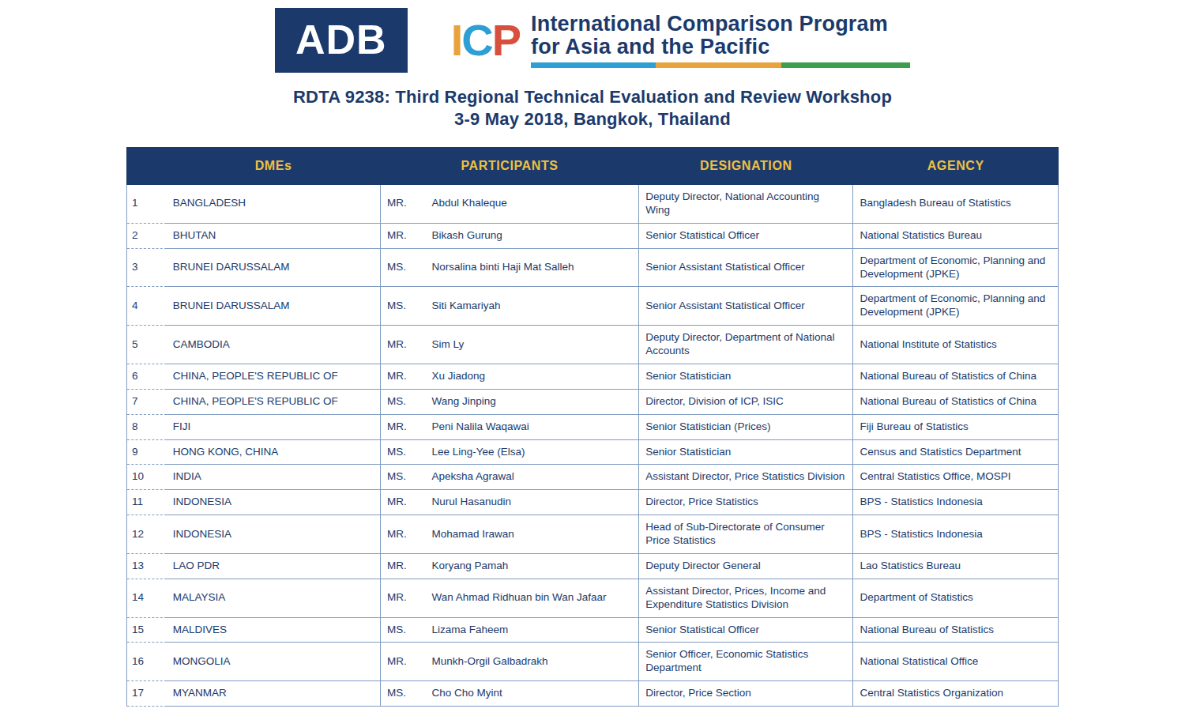ADB
ICP
International Comparison Program
for Asia and the Pacific
RDTA 9238: Third Regional Technical Evaluation and Review Workshop
3-9 May 2018, Bangkok, Thailand
| | DMEs | PARTICIPANTS | DESIGNATION | AGENCY |
| --- | --- | --- | --- | --- |
| 1 | BANGLADESH | MR. | Abdul Khaleque | Deputy Director, National Accounting Wing | Bangladesh Bureau of Statistics |
| 2 | BHUTAN | MR. | Bikash Gurung | Senior Statistical Officer | National Statistics Bureau |
| 3 | BRUNEI DARUSSALAM | MS. | Norsalina binti Haji Mat Salleh | Senior Assistant Statistical Officer | Department of Economic, Planning and Development (JPKE) |
| 4 | BRUNEI DARUSSALAM | MS. | Siti Kamariyah | Senior Assistant Statistical Officer | Department of Economic, Planning and Development (JPKE) |
| 5 | CAMBODIA | MR. | Sim Ly | Deputy Director, Department of National Accounts | National Institute of Statistics |
| 6 | CHINA, PEOPLE'S REPUBLIC OF | MR. | Xu Jiadong | Senior Statistician | National Bureau of Statistics of China |
| 7 | CHINA, PEOPLE'S REPUBLIC OF | MS. | Wang Jinping | Director, Division of ICP, ISIC | National Bureau of Statistics of China |
| 8 | FIJI | MR. | Peni Nalila Waqawai | Senior Statistician (Prices) | Fiji Bureau of Statistics |
| 9 | HONG KONG, CHINA | MS. | Lee Ling-Yee (Elsa) | Senior Statistician | Census and Statistics Department |
| 10 | INDIA | MS. | Apeksha Agrawal | Assistant Director, Price Statistics Division | Central Statistics Office, MOSPI |
| 11 | INDONESIA | MR. | Nurul Hasanudin | Director, Price Statistics | BPS - Statistics Indonesia |
| 12 | INDONESIA | MR. | Mohamad Irawan | Head of Sub-Directorate of Consumer Price Statistics | BPS - Statistics Indonesia |
| 13 | LAO PDR | MR. | Koryang Pamah | Deputy Director General | Lao Statistics Bureau |
| 14 | MALAYSIA | MR. | Wan Ahmad Ridhuan bin Wan Jafaar | Assistant Director, Prices, Income and Expenditure Statistics Division | Department of Statistics |
| 15 | MALDIVES | MS. | Lizama Faheem | Senior Statistical Officer | National Bureau of Statistics |
| 16 | MONGOLIA | MR. | Munkh-Orgil Galbadrakh | Senior Officer, Economic Statistics Department | National Statistical Office |
| 17 | MYANMAR | MS. | Cho Cho Myint | Director, Price Section | Central Statistics Organization |